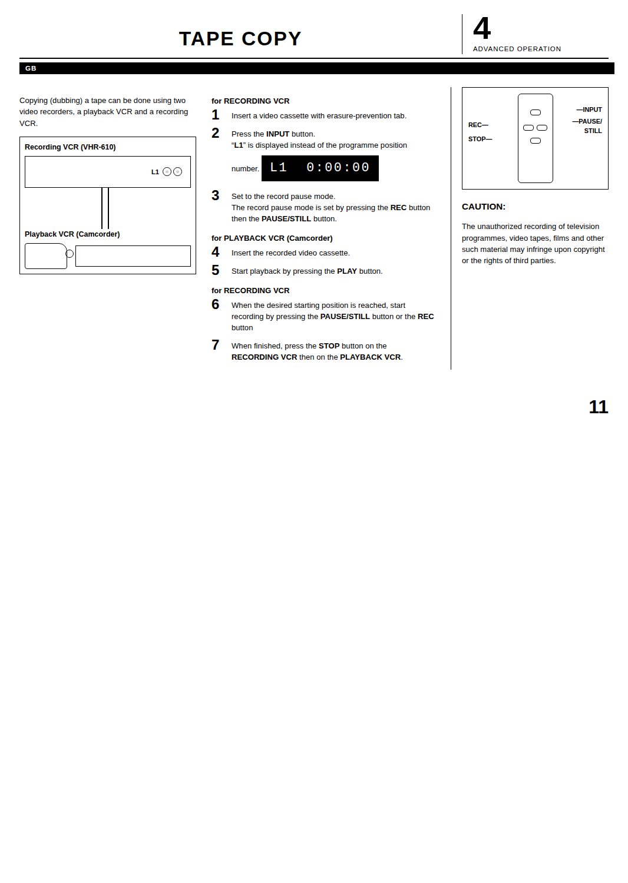TAPE COPY
4
ADVANCED OPERATION
GB
Copying (dubbing) a tape can be done using two video recorders, a playback VCR and a recording VCR.
Recording VCR (VHR-610)
L1
○ ○
Playback VCR (Camcorder)
for RECORDING VCR
Insert a video cassette with erasure-prevention tab.
Press the INPUT button.
“L1” is displayed instead of the programme position number.
L1 0:00:00
Set to the record pause mode.
The record pause mode is set by pressing the REC button then the PAUSE/STILL button.
for PLAYBACK VCR (Camcorder)
Insert the recorded video cassette.
Start playback by pressing the PLAY button.
for RECORDING VCR
When the desired starting position is reached, start recording by pressing the PAUSE/STILL button or the REC button
When finished, press the STOP button on the RECORDING VCR then on the PLAYBACK VCR.
—INPUT REC— —PAUSE/
STILL STOP—
CAUTION:
The unauthorized recording of television programmes, video tapes, films and other such material may infringe upon copyright or the rights of third parties.
11